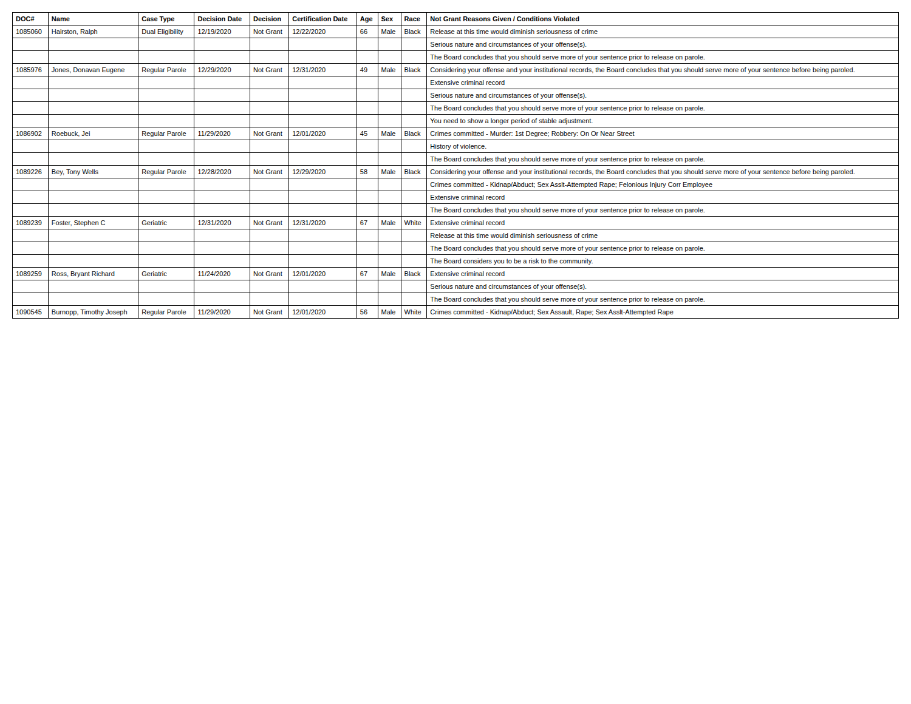| DOC# | Name | Case Type | Decision Date | Decision | Certification Date | Age | Sex | Race | Not Grant Reasons Given / Conditions Violated |
| --- | --- | --- | --- | --- | --- | --- | --- | --- | --- |
| 1085060 | Hairston, Ralph | Dual Eligibility | 12/19/2020 | Not Grant | 12/22/2020 | 66 | Male | Black | Release at this time would diminish seriousness of crime |
| | | | | | | | | | Serious nature and circumstances of your offense(s). |
| | | | | | | | | | The Board concludes that you should serve more of your sentence prior to release on parole. |
| 1085976 | Jones, Donavan Eugene | Regular Parole | 12/29/2020 | Not Grant | 12/31/2020 | 49 | Male | Black | Considering your offense and your institutional records, the Board concludes that you should serve more of your sentence before being paroled. |
| | | | | | | | | | Extensive criminal record |
| | | | | | | | | | Serious nature and circumstances of your offense(s). |
| | | | | | | | | | The Board concludes that you should serve more of your sentence prior to release on parole. |
| | | | | | | | | | You need to show a longer period of stable adjustment. |
| 1086902 | Roebuck, Jei | Regular Parole | 11/29/2020 | Not Grant | 12/01/2020 | 45 | Male | Black | Crimes committed - Murder: 1st Degree; Robbery: On Or Near Street |
| | | | | | | | | | History of violence. |
| | | | | | | | | | The Board concludes that you should serve more of your sentence prior to release on parole. |
| 1089226 | Bey, Tony Wells | Regular Parole | 12/28/2020 | Not Grant | 12/29/2020 | 58 | Male | Black | Considering your offense and your institutional records, the Board concludes that you should serve more of your sentence before being paroled. |
| | | | | | | | | | Crimes committed - Kidnap/Abduct; Sex Asslt-Attempted Rape; Felonious Injury Corr Employee |
| | | | | | | | | | Extensive criminal record |
| | | | | | | | | | The Board concludes that you should serve more of your sentence prior to release on parole. |
| 1089239 | Foster, Stephen C | Geriatric | 12/31/2020 | Not Grant | 12/31/2020 | 67 | Male | White | Extensive criminal record |
| | | | | | | | | | Release at this time would diminish seriousness of crime |
| | | | | | | | | | The Board concludes that you should serve more of your sentence prior to release on parole. |
| | | | | | | | | | The Board considers you to be a risk to the community. |
| 1089259 | Ross, Bryant Richard | Geriatric | 11/24/2020 | Not Grant | 12/01/2020 | 67 | Male | Black | Extensive criminal record |
| | | | | | | | | | Serious nature and circumstances of your offense(s). |
| | | | | | | | | | The Board concludes that you should serve more of your sentence prior to release on parole. |
| 1090545 | Burnopp, Timothy Joseph | Regular Parole | 11/29/2020 | Not Grant | 12/01/2020 | 56 | Male | White | Crimes committed - Kidnap/Abduct; Sex Assault, Rape; Sex Asslt-Attempted Rape |